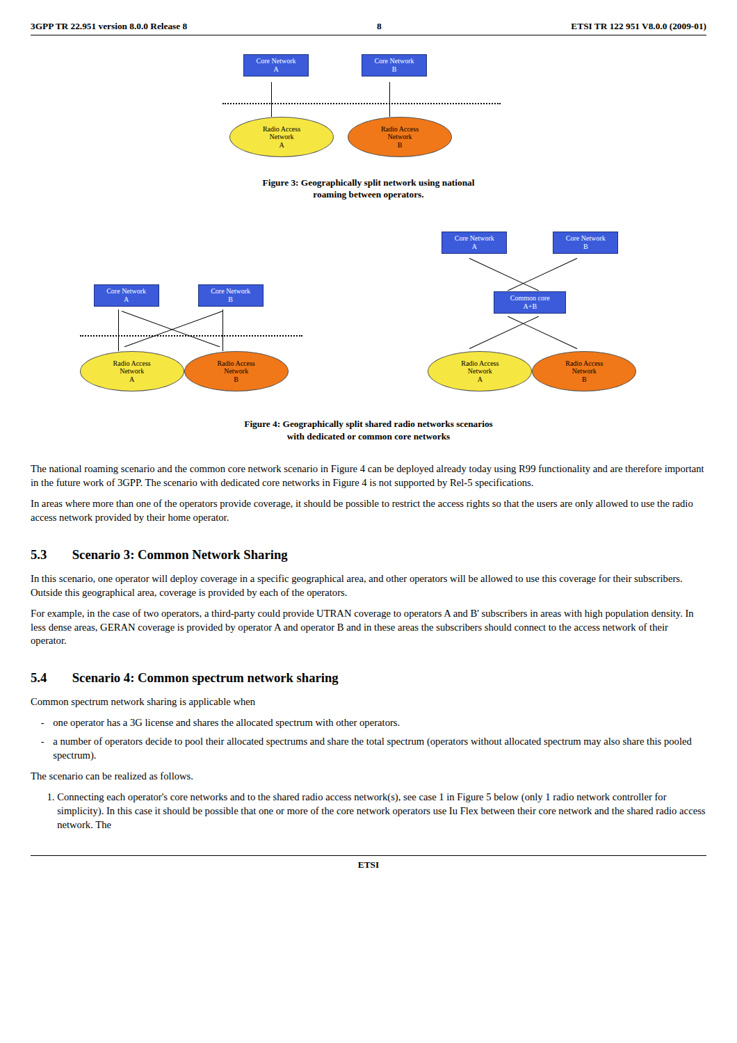3GPP TR 22.951 version 8.0.0 Release 8
8
ETSI TR 122 951 V8.0.0 (2009-01)
Core Network
A
Core Network
B
Radio Access
Network
A
Radio Access
Network
B
Figure 3: Geographically split network using national
roaming between operators.
Core Network
A
Core Network
B
Radio Access
Network
A
Radio Access
Network
B
Core Network
A
Core Network
B
Common core
A+B
Radio Access
Network
A
Radio Access
Network
B
Figure 4: Geographically split shared radio networks scenarios
with dedicated or common core networks
The national roaming scenario and the common core network scenario in Figure 4 can be deployed already today using R99 functionality and are therefore important in the future work of 3GPP. The scenario with dedicated core networks in Figure 4 is not supported by Rel-5 specifications.
In areas where more than one of the operators provide coverage, it should be possible to restrict the access rights so that the users are only allowed to use the radio access network provided by their home operator.
5.3 Scenario 3: Common Network Sharing
In this scenario, one operator will deploy coverage in a specific geographical area, and other operators will be allowed to use this coverage for their subscribers. Outside this geographical area, coverage is provided by each of the operators.
For example, in the case of two operators, a third-party could provide UTRAN coverage to operators A and B' subscribers in areas with high population density. In less dense areas, GERAN coverage is provided by operator A and operator B and in these areas the subscribers should connect to the access network of their operator.
5.4 Scenario 4: Common spectrum network sharing
Common spectrum network sharing is applicable when
one operator has a 3G license and shares the allocated spectrum with other operators.
a number of operators decide to pool their allocated spectrums and share the total spectrum (operators without allocated spectrum may also share this pooled spectrum).
The scenario can be realized as follows.
Connecting each operator's core networks and to the shared radio access network(s), see case 1 in Figure 5 below (only 1 radio network controller for simplicity). In this case it should be possible that one or more of the core network operators use Iu Flex between their core network and the shared radio access network. The
ETSI